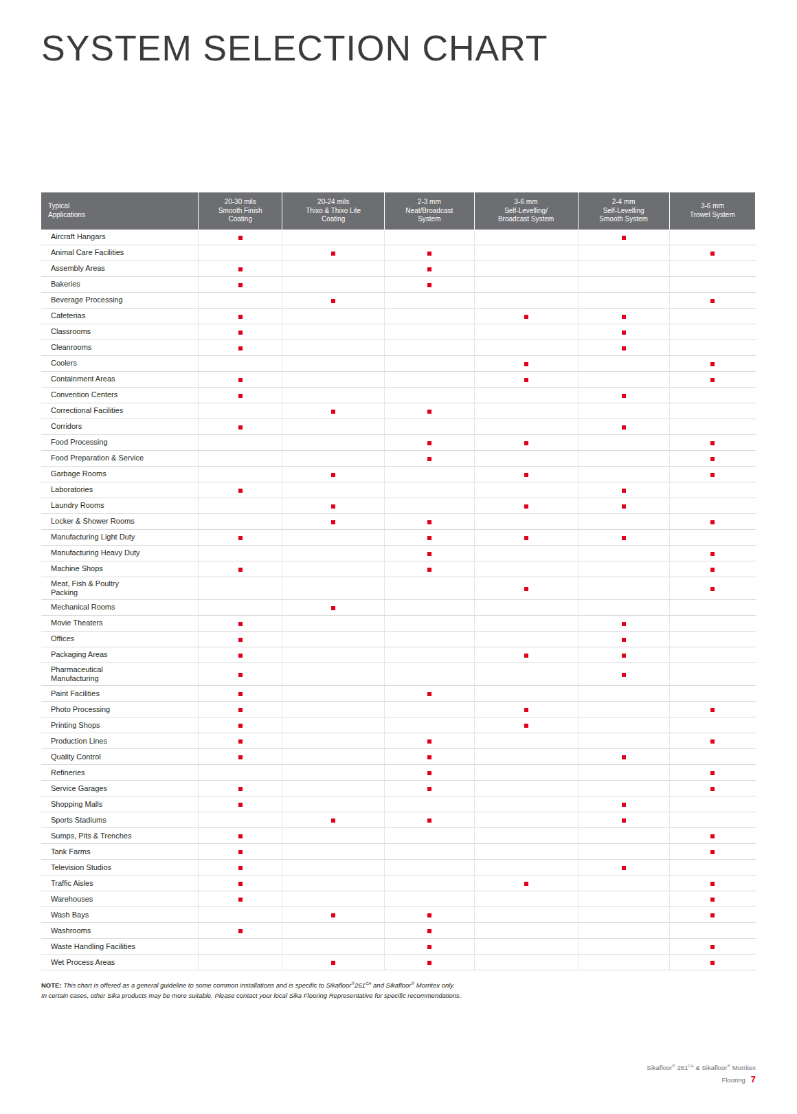SYSTEM SELECTION CHART
| Typical Applications | 20-30 mils Smooth Finish Coating | 20-24 mils Thixo & Thixo Lite Coating | 2-3 mm Neat/Broadcast System | 3-6 mm Self-Levelling/ Broadcast System | 2-4 mm Self-Levelling Smooth System | 3-6 mm Trowel System |
| --- | --- | --- | --- | --- | --- | --- |
| Aircraft Hangars | | | | | | |
| Animal Care Facilities | | | | | | |
| Assembly Areas | | | | | | |
| Bakeries | | | | | | |
| Beverage Processing | | | | | | |
| Cafeterias | | | | | | |
| Classrooms | | | | | | |
| Cleanrooms | | | | | | |
| Coolers | | | | | | |
| Containment Areas | | | | | | |
| Convention Centers | | | | | | |
| Correctional Facilities | | | | | | |
| Corridors | | | | | | |
| Food Processing | | | | | | |
| Food Preparation & Service | | | | | | |
| Garbage Rooms | | | | | | |
| Laboratories | | | | | | |
| Laundry Rooms | | | | | | |
| Locker & Shower Rooms | | | | | | |
| Manufacturing Light Duty | | | | | | |
| Manufacturing Heavy Duty | | | | | | |
| Machine Shops | | | | | | |
| Meat, Fish & Poultry Packing | | | | | | |
| Mechanical Rooms | | | | | | |
| Movie Theaters | | | | | | |
| Offices | | | | | | |
| Packaging Areas | | | | | | |
| Pharmaceutical Manufacturing | | | | | | |
| Paint Facilities | | | | | | |
| Photo Processing | | | | | | |
| Printing Shops | | | | | | |
| Production Lines | | | | | | |
| Quality Control | | | | | | |
| Refineries | | | | | | |
| Service Garages | | | | | | |
| Shopping Malls | | | | | | |
| Sports Stadiums | | | | | | |
| Sumps, Pits & Trenches | | | | | | |
| Tank Farms | | | | | | |
| Television Studios | | | | | | |
| Traffic Aisles | | | | | | |
| Warehouses | | | | | | |
| Wash Bays | | | | | | |
| Washrooms | | | | | | |
| Waste Handling Facilities | | | | | | |
| Wet Process Areas | | | | | | |
NOTE: This chart is offered as a general guideline to some common installations and is specific to Sikafloor®261CA and Sikafloor® Morritex only.
In certain cases, other Sika products may be more suitable. Please contact your local Sika Flooring Representative for specific recommendations.
Sikafloor® 261CA & Sikafloor® Morritex
Flooring7